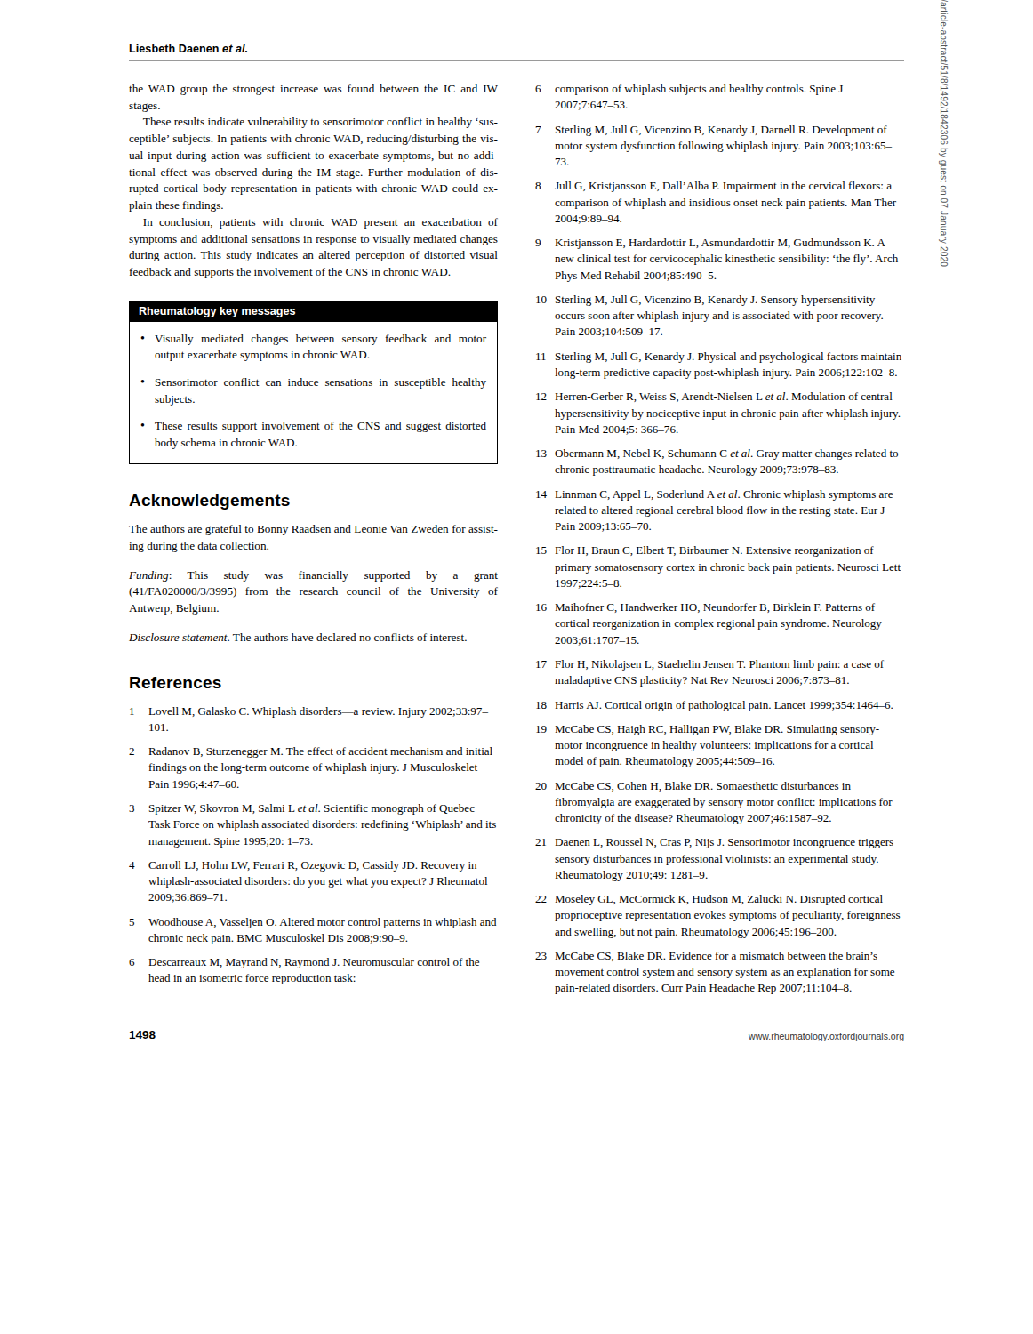Liesbeth Daenen et al.
the WAD group the strongest increase was found between the IC and IW stages.
These results indicate vulnerability to sensorimotor conflict in healthy ‘susceptible’ subjects. In patients with chronic WAD, reducing/disturbing the visual input during action was sufficient to exacerbate symptoms, but no additional effect was observed during the IM stage. Further modulation of disrupted cortical body representation in patients with chronic WAD could explain these findings.
In conclusion, patients with chronic WAD present an exacerbation of symptoms and additional sensations in response to visually mediated changes during action. This study indicates an altered perception of distorted visual feedback and supports the involvement of the CNS in chronic WAD.
Rheumatology key messages
Visually mediated changes between sensory feedback and motor output exacerbate symptoms in chronic WAD.
Sensorimotor conflict can induce sensations in susceptible healthy subjects.
These results support involvement of the CNS and suggest distorted body schema in chronic WAD.
Acknowledgements
The authors are grateful to Bonny Raadsen and Leonie Van Zweden for assisting during the data collection.
Funding: This study was financially supported by a grant (41/FA020000/3/3995) from the research council of the University of Antwerp, Belgium.
Disclosure statement. The authors have declared no conflicts of interest.
References
Lovell M, Galasko C. Whiplash disorders—a review. Injury 2002;33:97–101.
Radanov B, Sturzenegger M. The effect of accident mechanism and initial findings on the long-term outcome of whiplash injury. J Musculoskelet Pain 1996;4:47–60.
Spitzer W, Skovron M, Salmi L et al. Scientific monograph of Quebec Task Force on whiplash associated disorders: redefining ‘Whiplash’ and its management. Spine 1995;20: 1–73.
Carroll LJ, Holm LW, Ferrari R, Ozegovic D, Cassidy JD. Recovery in whiplash-associated disorders: do you get what you expect? J Rheumatol 2009;36:869–71.
Woodhouse A, Vasseljen O. Altered motor control patterns in whiplash and chronic neck pain. BMC Musculoskel Dis 2008;9:90–9.
Descarreaux M, Mayrand N, Raymond J. Neuromuscular control of the head in an isometric force reproduction task:
comparison of whiplash subjects and healthy controls. Spine J 2007;7:647–53.
Sterling M, Jull G, Vicenzino B, Kenardy J, Darnell R. Development of motor system dysfunction following whiplash injury. Pain 2003;103:65–73.
Jull G, Kristjansson E, Dall’Alba P. Impairment in the cervical flexors: a comparison of whiplash and insidious onset neck pain patients. Man Ther 2004;9:89–94.
Kristjansson E, Hardardottir L, Asmundardottir M, Gudmundsson K. A new clinical test for cervicocephalic kinesthetic sensibility: ‘the fly’. Arch Phys Med Rehabil 2004;85:490–5.
Sterling M, Jull G, Vicenzino B, Kenardy J. Sensory hypersensitivity occurs soon after whiplash injury and is associated with poor recovery. Pain 2003;104:509–17.
Sterling M, Jull G, Kenardy J. Physical and psychological factors maintain long-term predictive capacity post-whiplash injury. Pain 2006;122:102–8.
Herren-Gerber R, Weiss S, Arendt-Nielsen L et al. Modulation of central hypersensitivity by nociceptive input in chronic pain after whiplash injury. Pain Med 2004;5: 366–76.
Obermann M, Nebel K, Schumann C et al. Gray matter changes related to chronic posttraumatic headache. Neurology 2009;73:978–83.
Linnman C, Appel L, Soderlund A et al. Chronic whiplash symptoms are related to altered regional cerebral blood flow in the resting state. Eur J Pain 2009;13:65–70.
Flor H, Braun C, Elbert T, Birbaumer N. Extensive reorganization of primary somatosensory cortex in chronic back pain patients. Neurosci Lett 1997;224:5–8.
Maihofner C, Handwerker HO, Neundorfer B, Birklein F. Patterns of cortical reorganization in complex regional pain syndrome. Neurology 2003;61:1707–15.
Flor H, Nikolajsen L, Staehelin Jensen T. Phantom limb pain: a case of maladaptive CNS plasticity? Nat Rev Neurosci 2006;7:873–81.
Harris AJ. Cortical origin of pathological pain. Lancet 1999;354:1464–6.
McCabe CS, Haigh RC, Halligan PW, Blake DR. Simulating sensory-motor incongruence in healthy volunteers: implications for a cortical model of pain. Rheumatology 2005;44:509–16.
McCabe CS, Cohen H, Blake DR. Somaesthetic disturbances in fibromyalgia are exaggerated by sensory motor conflict: implications for chronicity of the disease? Rheumatology 2007;46:1587–92.
Daenen L, Roussel N, Cras P, Nijs J. Sensorimotor incongruence triggers sensory disturbances in professional violinists: an experimental study. Rheumatology 2010;49: 1281–9.
Moseley GL, McCormick K, Hudson M, Zalucki N. Disrupted cortical proprioceptive representation evokes symptoms of peculiarity, foreignness and swelling, but not pain. Rheumatology 2006;45:196–200.
McCabe CS, Blake DR. Evidence for a mismatch between the brain’s movement control system and sensory system as an explanation for some pain-related disorders. Curr Pain Headache Rep 2007;11:104–8.
1498
www.rheumatology.oxfordjournals.org
Downloaded from https://academic.oup.com/rheumatology/article-abstract/51/8/1492/1842306 by guest on 07 January 2020